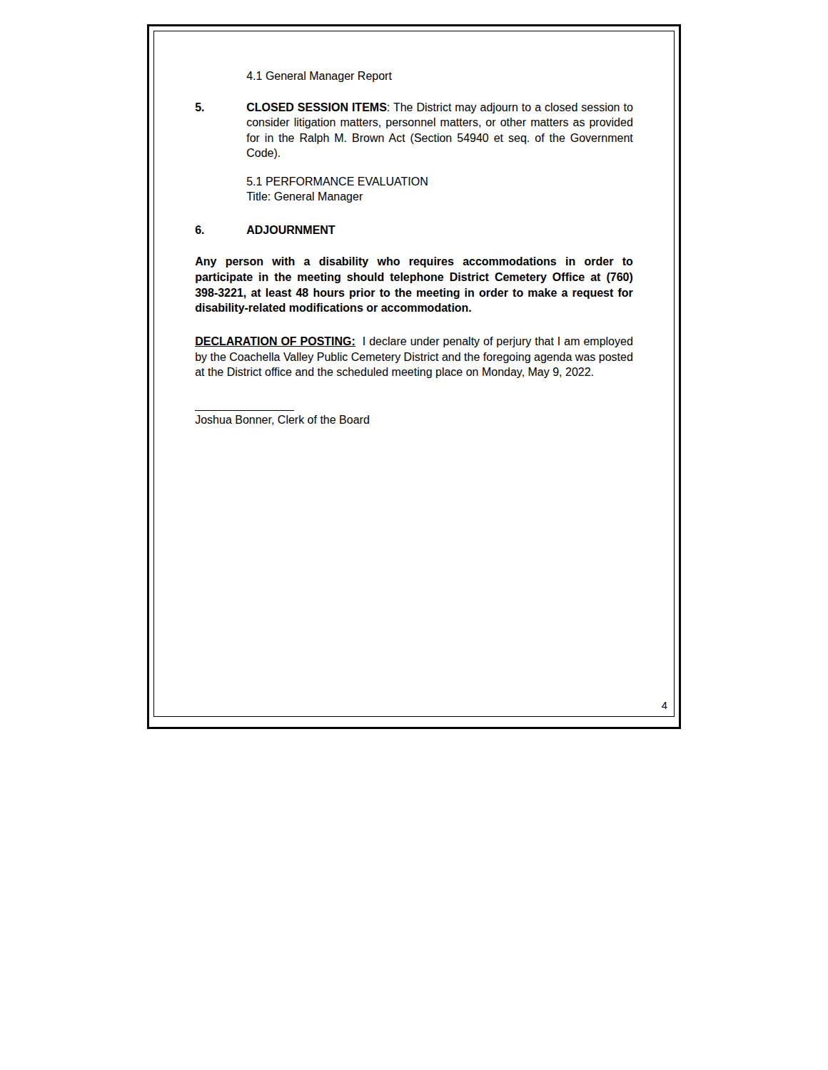4.1 General Manager Report
5.
CLOSED SESSION ITEMS: The District may adjourn to a closed session to consider litigation matters, personnel matters, or other matters as provided for in the Ralph M. Brown Act (Section 54940 et seq. of the Government Code).
5.1 PERFORMANCE EVALUATION
Title: General Manager
6.
ADJOURNMENT
Any person with a disability who requires accommodations in order to participate in the meeting should telephone District Cemetery Office at (760) 398-3221, at least 48 hours prior to the meeting in order to make a request for disability-related modifications or accommodation.
DECLARATION OF POSTING: I declare under penalty of perjury that I am employed by the Coachella Valley Public Cemetery District and the foregoing agenda was posted at the District office and the scheduled meeting place on Monday, May 9, 2022.
Joshua Bonner, Clerk of the Board
4